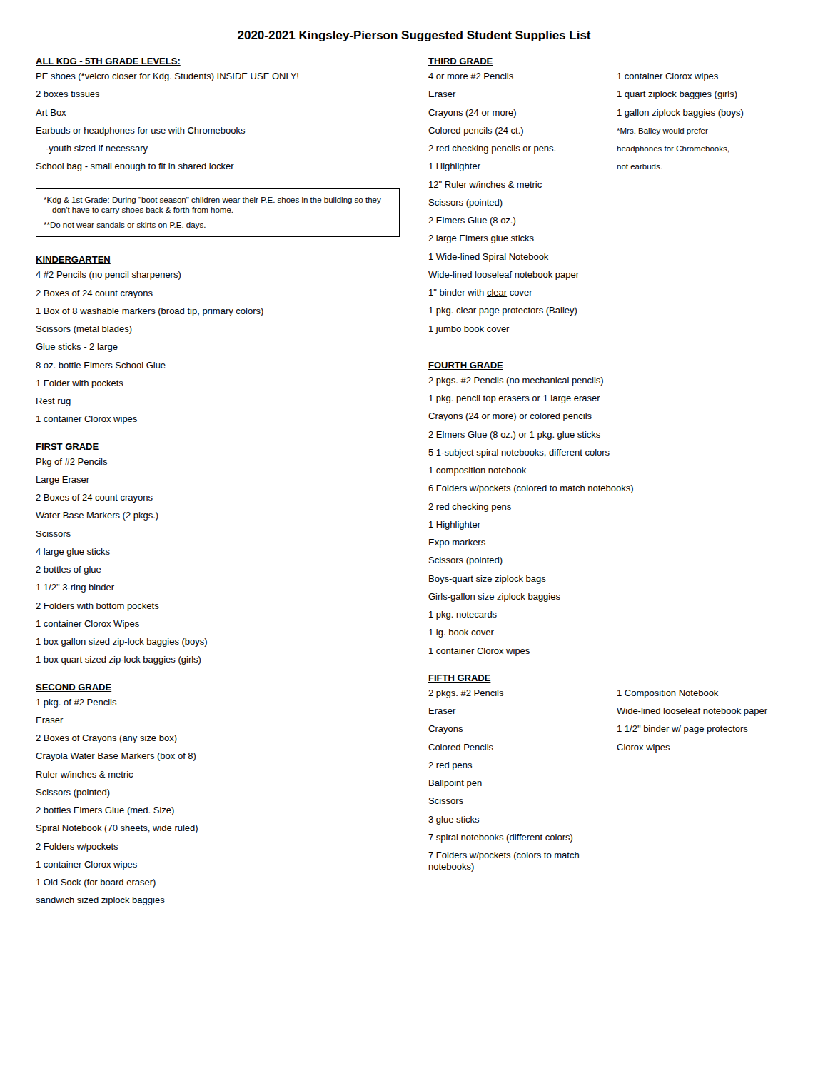2020-2021 Kingsley-Pierson Suggested Student Supplies List
All KDG - 5th Grade Levels:
PE shoes (*velcro closer for Kdg. Students) INSIDE USE ONLY!
2 boxes tissues
Art Box
Earbuds or headphones for use with Chromebooks
-youth sized if necessary
School bag - small enough to fit in shared locker
*Kdg & 1st Grade: During "boot season" children wear their P.E. shoes in the building so they don't have to carry shoes back & forth from home.
**Do not wear sandals or skirts on P.E. days.
Kindergarten
4 #2 Pencils (no pencil sharpeners)
2 Boxes of 24 count crayons
1 Box of 8 washable markers (broad tip, primary colors)
Scissors (metal blades)
Glue sticks - 2 large
8 oz. bottle Elmers School Glue
1 Folder with pockets
Rest rug
1 container Clorox wipes
First Grade
Pkg of #2 Pencils
Large Eraser
2 Boxes of 24 count crayons
Water Base Markers (2 pkgs.)
Scissors
4 large glue sticks
2 bottles of glue
1 1/2" 3-ring binder
2 Folders with bottom pockets
1 container Clorox Wipes
1 box gallon sized zip-lock baggies (boys)
1 box quart sized zip-lock baggies (girls)
Second Grade
1 pkg. of #2 Pencils
Eraser
2 Boxes of Crayons (any size box)
Crayola Water Base Markers (box of 8)
Ruler w/inches & metric
Scissors (pointed)
2 bottles Elmers Glue (med. Size)
Spiral Notebook (70 sheets, wide ruled)
2 Folders w/pockets
1 container Clorox wipes
1 Old Sock (for board eraser)
sandwich sized ziplock baggies
Third Grade
4 or more #2 Pencils
Eraser
Crayons (24 or more)
Colored pencils (24 ct.)
2 red checking pencils or pens.
1 Highlighter
12" Ruler w/inches & metric
Scissors (pointed)
2 Elmers Glue (8 oz.)
2 large Elmers glue sticks
1 Wide-lined Spiral Notebook
Wide-lined looseleaf notebook paper
1" binder with clear cover
1 pkg. clear page protectors (Bailey)
1 jumbo book cover
1 container Clorox wipes
1 quart ziplock baggies (girls)
1 gallon ziplock baggies (boys)
*Mrs. Bailey would prefer
headphones for Chromebooks,
not earbuds.
Fourth Grade
2 pkgs. #2 Pencils (no mechanical pencils)
1 pkg. pencil top erasers or 1 large eraser
Crayons (24 or more) or colored pencils
2 Elmers Glue (8 oz.) or 1 pkg. glue sticks
5 1-subject spiral notebooks, different colors
1 composition notebook
6 Folders w/pockets (colored to match notebooks)
2 red checking pens
1 Highlighter
Expo markers
Scissors (pointed)
Boys-quart size ziplock bags
Girls-gallon size ziplock baggies
1 pkg. notecards
1 lg. book cover
1 container Clorox wipes
Fifth Grade
2 pkgs. #2 Pencils
Eraser
Crayons
Colored Pencils
2 red pens
Ballpoint pen
Scissors
3 glue sticks
7 spiral notebooks (different colors)
7 Folders w/pockets (colors to match notebooks)
1 Composition Notebook
Wide-lined looseleaf notebook paper
1 1/2" binder w/ page protectors
Clorox wipes